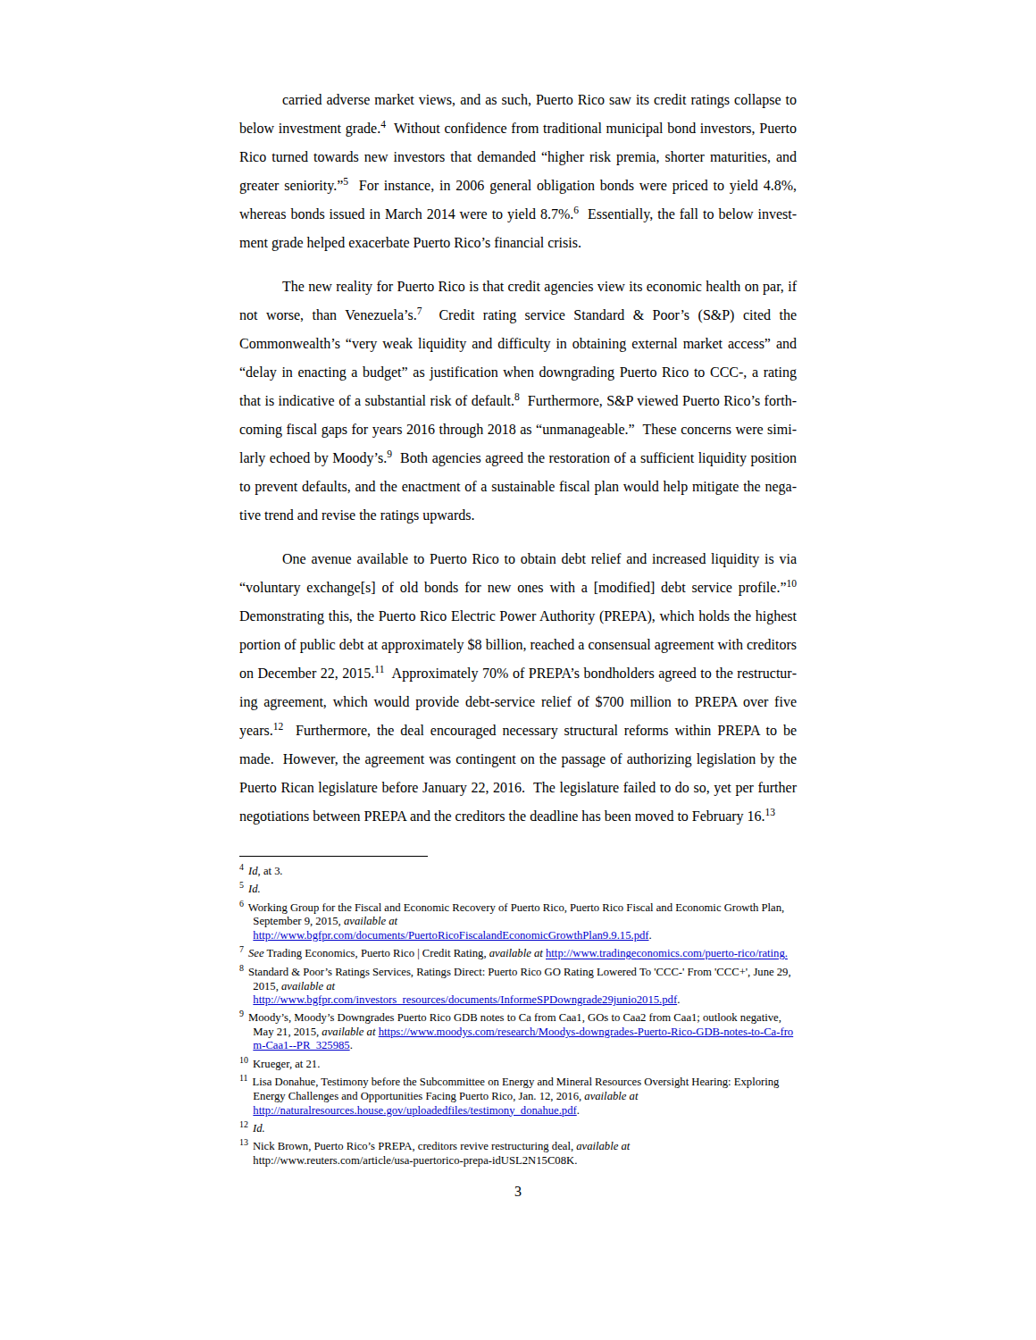carried adverse market views, and as such, Puerto Rico saw its credit ratings collapse to below investment grade.4 Without confidence from traditional municipal bond investors, Puerto Rico turned towards new investors that demanded “higher risk premia, shorter maturities, and greater seniority.”5 For instance, in 2006 general obligation bonds were priced to yield 4.8%, whereas bonds issued in March 2014 were to yield 8.7%.6 Essentially, the fall to below investment grade helped exacerbate Puerto Rico’s financial crisis.
The new reality for Puerto Rico is that credit agencies view its economic health on par, if not worse, than Venezuela’s.7 Credit rating service Standard & Poor’s (S&P) cited the Commonwealth’s “very weak liquidity and difficulty in obtaining external market access” and “delay in enacting a budget” as justification when downgrading Puerto Rico to CCC-, a rating that is indicative of a substantial risk of default.8 Furthermore, S&P viewed Puerto Rico’s forthcoming fiscal gaps for years 2016 through 2018 as “unmanageable.” These concerns were similarly echoed by Moody’s.9 Both agencies agreed the restoration of a sufficient liquidity position to prevent defaults, and the enactment of a sustainable fiscal plan would help mitigate the negative trend and revise the ratings upwards.
One avenue available to Puerto Rico to obtain debt relief and increased liquidity is via “voluntary exchange[s] of old bonds for new ones with a [modified] debt service profile.”10 Demonstrating this, the Puerto Rico Electric Power Authority (PREPA), which holds the highest portion of public debt at approximately $8 billion, reached a consensual agreement with creditors on December 22, 2015.11 Approximately 70% of PREPA’s bondholders agreed to the restructuring agreement, which would provide debt-service relief of $700 million to PREPA over five years.12 Furthermore, the deal encouraged necessary structural reforms within PREPA to be made. However, the agreement was contingent on the passage of authorizing legislation by the Puerto Rican legislature before January 22, 2016. The legislature failed to do so, yet per further negotiations between PREPA and the creditors the deadline has been moved to February 16.13
4 Id, at 3.
5 Id.
6 Working Group for the Fiscal and Economic Recovery of Puerto Rico, Puerto Rico Fiscal and Economic Growth Plan, September 9, 2015, available at
http://www.bgfpr.com/documents/PuertoRicoFiscalandEconomicGrowthPlan9.9.15.pdf.
7 See Trading Economics, Puerto Rico | Credit Rating, available at http://www.tradingeconomics.com/puerto-rico/rating.
8 Standard & Poor’s Ratings Services, Ratings Direct: Puerto Rico GO Rating Lowered To 'CCC-' From 'CCC+', June 29, 2015, available at
http://www.bgfpr.com/investors_resources/documents/InformeSPDowngrade29junio2015.pdf.
9 Moody’s, Moody’s Downgrades Puerto Rico GDB notes to Ca from Caa1, GOs to Caa2 from Caa1; outlook negative, May 21, 2015, available at https://www.moodys.com/research/Moodys-downgrades-Puerto-Rico-GDB-notes-to-Ca-from-Caa1--PR_325985.
10 Krueger, at 21.
11 Lisa Donahue, Testimony before the Subcommittee on Energy and Mineral Resources Oversight Hearing: Exploring Energy Challenges and Opportunities Facing Puerto Rico, Jan. 12, 2016, available at
http://naturalresources.house.gov/uploadedfiles/testimony_donahue.pdf.
12 Id.
13 Nick Brown, Puerto Rico’s PREPA, creditors revive restructuring deal, available at
http://www.reuters.com/article/usa-puertorico-prepa-idUSL2N15C08K.
3